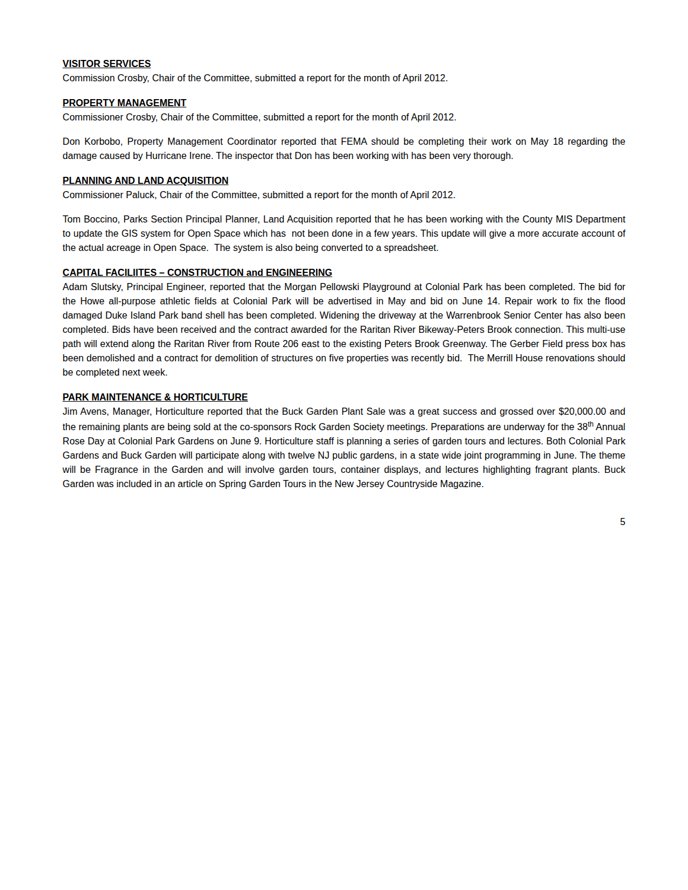VISITOR SERVICES
Commission Crosby, Chair of the Committee, submitted a report for the month of April 2012.
PROPERTY MANAGEMENT
Commissioner Crosby, Chair of the Committee, submitted a report for the month of April 2012.
Don Korbobo, Property Management Coordinator reported that FEMA should be completing their work on May 18 regarding the damage caused by Hurricane Irene. The inspector that Don has been working with has been very thorough.
PLANNING AND LAND ACQUISITION
Commissioner Paluck, Chair of the Committee, submitted a report for the month of April 2012.
Tom Boccino, Parks Section Principal Planner, Land Acquisition reported that he has been working with the County MIS Department to update the GIS system for Open Space which has not been done in a few years. This update will give a more accurate account of the actual acreage in Open Space. The system is also being converted to a spreadsheet.
CAPITAL FACILIITES – CONSTRUCTION and ENGINEERING
Adam Slutsky, Principal Engineer, reported that the Morgan Pellowski Playground at Colonial Park has been completed. The bid for the Howe all-purpose athletic fields at Colonial Park will be advertised in May and bid on June 14. Repair work to fix the flood damaged Duke Island Park band shell has been completed. Widening the driveway at the Warrenbrook Senior Center has also been completed. Bids have been received and the contract awarded for the Raritan River Bikeway-Peters Brook connection. This multi-use path will extend along the Raritan River from Route 206 east to the existing Peters Brook Greenway. The Gerber Field press box has been demolished and a contract for demolition of structures on five properties was recently bid. The Merrill House renovations should be completed next week.
PARK MAINTENANCE & HORTICULTURE
Jim Avens, Manager, Horticulture reported that the Buck Garden Plant Sale was a great success and grossed over $20,000.00 and the remaining plants are being sold at the co-sponsors Rock Garden Society meetings. Preparations are underway for the 38th Annual Rose Day at Colonial Park Gardens on June 9. Horticulture staff is planning a series of garden tours and lectures. Both Colonial Park Gardens and Buck Garden will participate along with twelve NJ public gardens, in a state wide joint programming in June. The theme will be Fragrance in the Garden and will involve garden tours, container displays, and lectures highlighting fragrant plants. Buck Garden was included in an article on Spring Garden Tours in the New Jersey Countryside Magazine.
5